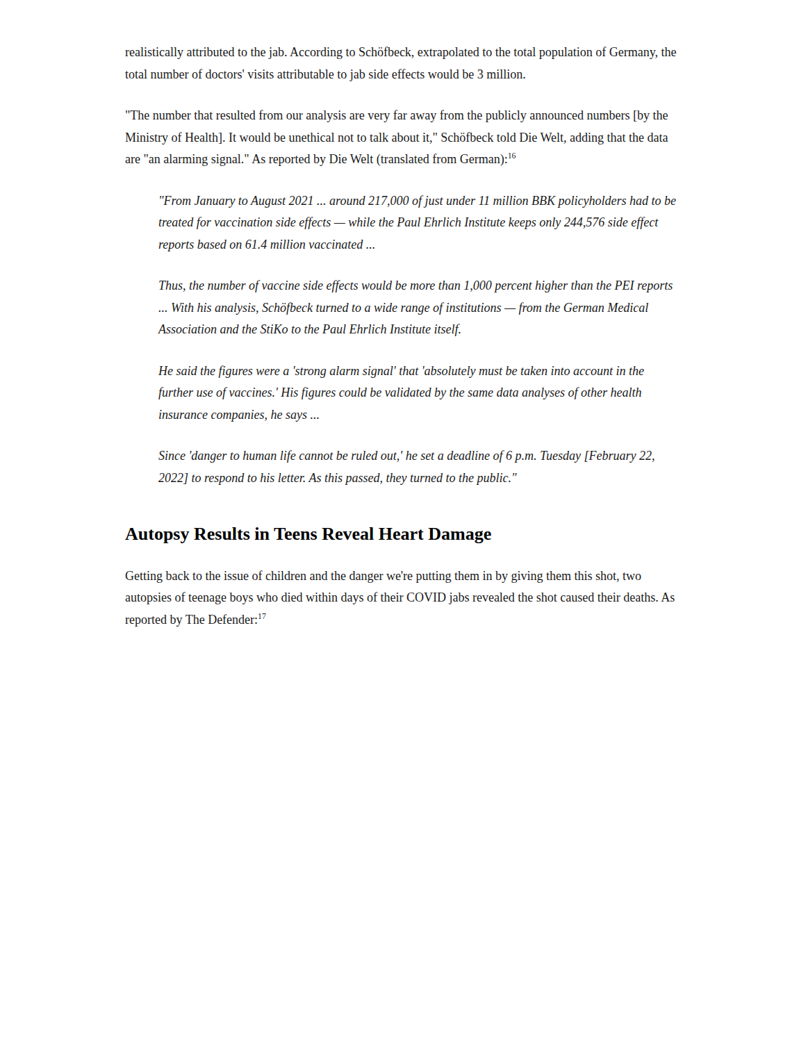realistically attributed to the jab. According to Schöfbeck, extrapolated to the total population of Germany, the total number of doctors' visits attributable to jab side effects would be 3 million.
"The number that resulted from our analysis are very far away from the publicly announced numbers [by the Ministry of Health]. It would be unethical not to talk about it," Schöfbeck told Die Welt, adding that the data are "an alarming signal." As reported by Die Welt (translated from German):16
"From January to August 2021 ... around 217,000 of just under 11 million BBK policyholders had to be treated for vaccination side effects — while the Paul Ehrlich Institute keeps only 244,576 side effect reports based on 61.4 million vaccinated ...
Thus, the number of vaccine side effects would be more than 1,000 percent higher than the PEI reports ... With his analysis, Schöfbeck turned to a wide range of institutions — from the German Medical Association and the StiKo to the Paul Ehrlich Institute itself.
He said the figures were a 'strong alarm signal' that 'absolutely must be taken into account in the further use of vaccines.' His figures could be validated by the same data analyses of other health insurance companies, he says ...
Since 'danger to human life cannot be ruled out,' he set a deadline of 6 p.m. Tuesday [February 22, 2022] to respond to his letter. As this passed, they turned to the public."
Autopsy Results in Teens Reveal Heart Damage
Getting back to the issue of children and the danger we're putting them in by giving them this shot, two autopsies of teenage boys who died within days of their COVID jabs revealed the shot caused their deaths. As reported by The Defender:17